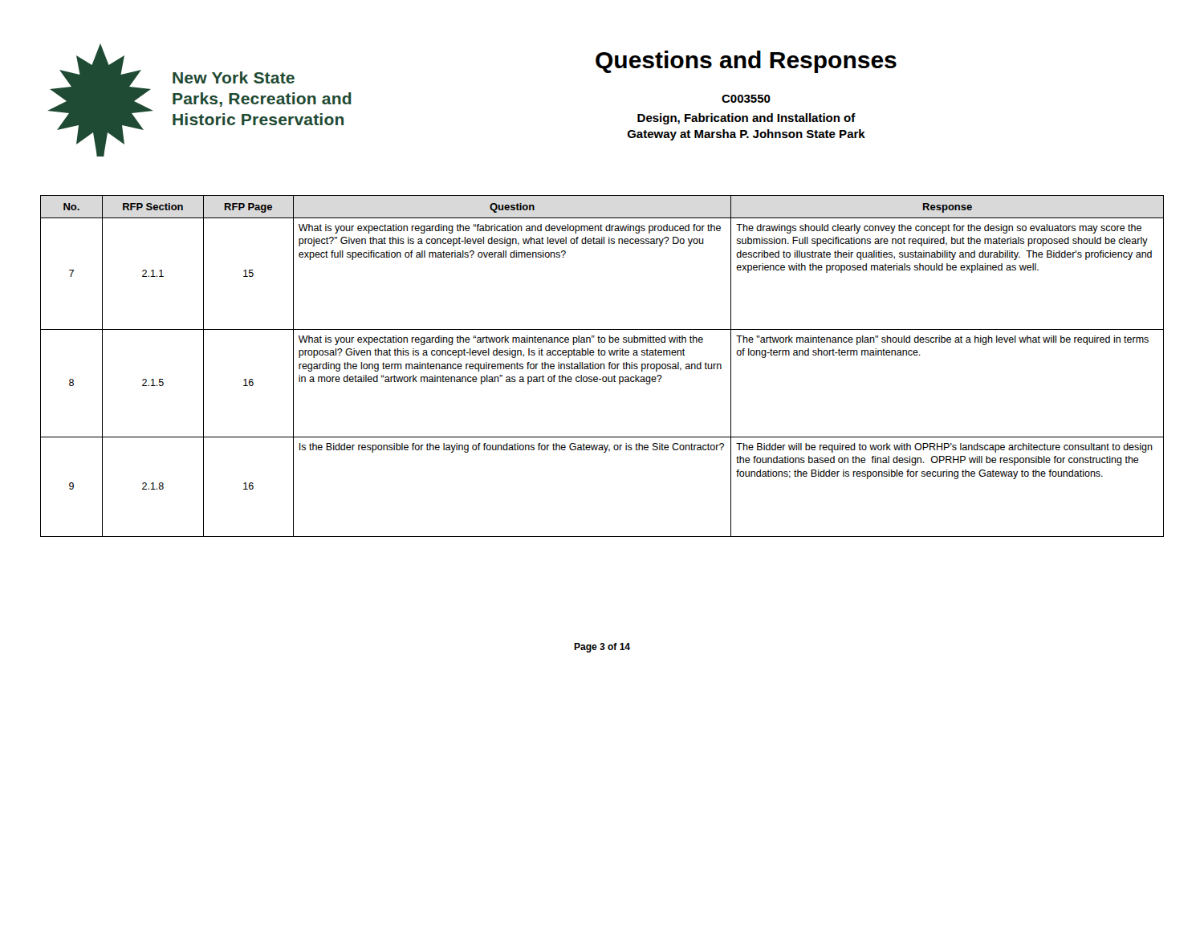New York State
Parks, Recreation and
Historic Preservation
Questions and Responses
C003550
Design, Fabrication and Installation of
Gateway at Marsha P. Johnson State Park
| No. | RFP Section | RFP Page | Question | Response |
| --- | --- | --- | --- | --- |
| 7 | 2.1.1 | 15 | What is your expectation regarding the “fabrication and development drawings produced for the project?” Given that this is a concept-level design, what level of detail is necessary? Do you expect full specification of all materials? overall dimensions? | The drawings should clearly convey the concept for the design so evaluators may score the submission. Full specifications are not required, but the materials proposed should be clearly described to illustrate their qualities, sustainability and durability. The Bidder's proficiency and experience with the proposed materials should be explained as well. |
| 8 | 2.1.5 | 16 | What is your expectation regarding the “artwork maintenance plan” to be submitted with the proposal? Given that this is a concept-level design, Is it acceptable to write a statement regarding the long term maintenance requirements for the installation for this proposal, and turn in a more detailed “artwork maintenance plan” as a part of the close-out package? | The "artwork maintenance plan" should describe at a high level what will be required in terms of long-term and short-term maintenance. |
| 9 | 2.1.8 | 16 | Is the Bidder responsible for the laying of foundations for the Gateway, or is the Site Contractor? | The Bidder will be required to work with OPRHP's landscape architecture consultant to design the foundations based on the final design. OPRHP will be responsible for constructing the foundations; the Bidder is responsible for securing the Gateway to the foundations. |
Page 3 of 14